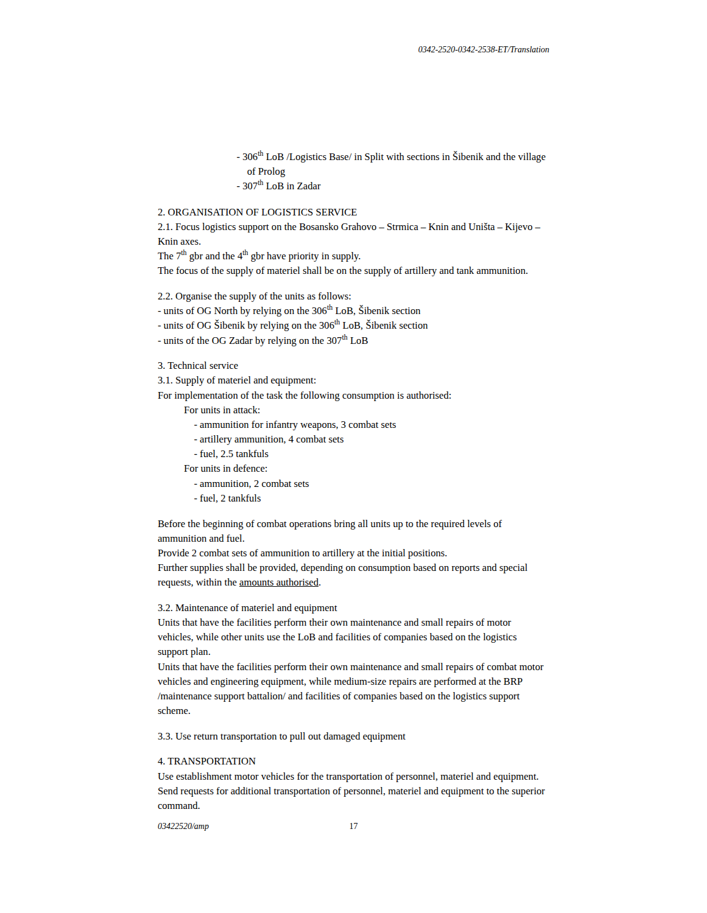0342-2520-0342-2538-ET/Translation
- 306th LoB /Logistics Base/ in Split with sections in Šibenik and the village of Prolog
- 307th LoB in Zadar
2. ORGANISATION OF LOGISTICS SERVICE
2.1. Focus logistics support on the Bosansko Grahovo – Strmica – Knin and Uništa – Kijevo – Knin axes.
The 7th gbr and the 4th gbr have priority in supply.
The focus of the supply of materiel shall be on the supply of artillery and tank ammunition.
2.2. Organise the supply of the units as follows:
- units of OG North by relying on the 306th LoB, Šibenik section
- units of OG Šibenik by relying on the 306th LoB, Šibenik section
- units of the OG Zadar by relying on the 307th LoB
3. Technical service
3.1. Supply of materiel and equipment:
For implementation of the task the following consumption is authorised:
For units in attack:
- ammunition for infantry weapons, 3 combat sets
- artillery ammunition, 4 combat sets
- fuel, 2.5 tankfuls
For units in defence:
- ammunition, 2 combat sets
- fuel, 2 tankfuls
Before the beginning of combat operations bring all units up to the required levels of ammunition and fuel.
Provide 2 combat sets of ammunition to artillery at the initial positions.
Further supplies shall be provided, depending on consumption based on reports and special requests, within the amounts authorised.
3.2. Maintenance of materiel and equipment
Units that have the facilities perform their own maintenance and small repairs of motor vehicles, while other units use the LoB and facilities of companies based on the logistics support plan.
Units that have the facilities perform their own maintenance and small repairs of combat motor vehicles and engineering equipment, while medium-size repairs are performed at the BRP /maintenance support battalion/ and facilities of companies based on the logistics support scheme.
3.3. Use return transportation to pull out damaged equipment
4. TRANSPORTATION
Use establishment motor vehicles for the transportation of personnel, materiel and equipment.
Send requests for additional transportation of personnel, materiel and equipment to the superior command.
03422520/amp 17